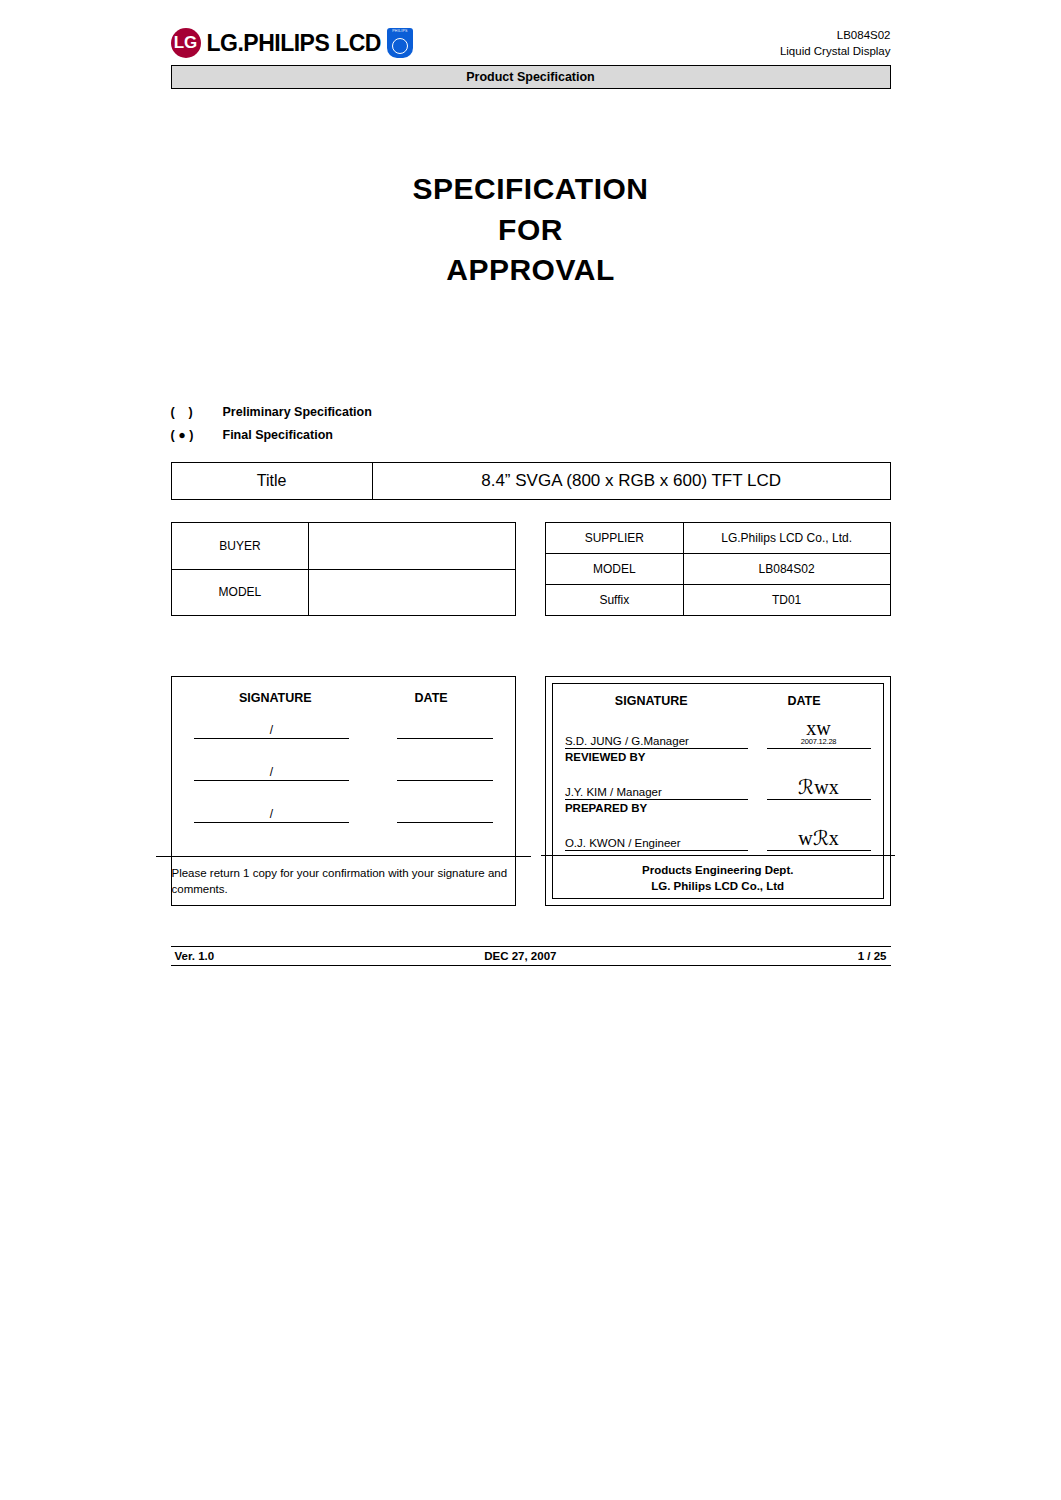LG
LG.PHILIPS LCD
LB084S02
Liquid Crystal Display
Product Specification
SPECIFICATION
FOR
APPROVAL
( ) Preliminary Specification
( ● ) Final Specification
| Title | 8.4” SVGA (800 x RGB x 600) TFT LCD |
| BUYER | |
| MODEL | |
| SUPPLIER | LG.Philips LCD Co., Ltd. |
| MODEL | LB084S02 |
| Suffix | TD01 |
SIGNATURE DATE
/
/
/
Please return 1 copy for your confirmation with your signature and comments.
SIGNATURE DATE
S.D. JUNG / G.Manager
xw2007.12.28
REVIEWED BY
J.Y. KIM / Manager
ℛwx
PREPARED BY
O.J. KWON / Engineer
wℛx
Products Engineering Dept.
LG. Philips LCD Co., Ltd
Ver. 1.0
DEC 27, 2007
1 / 25